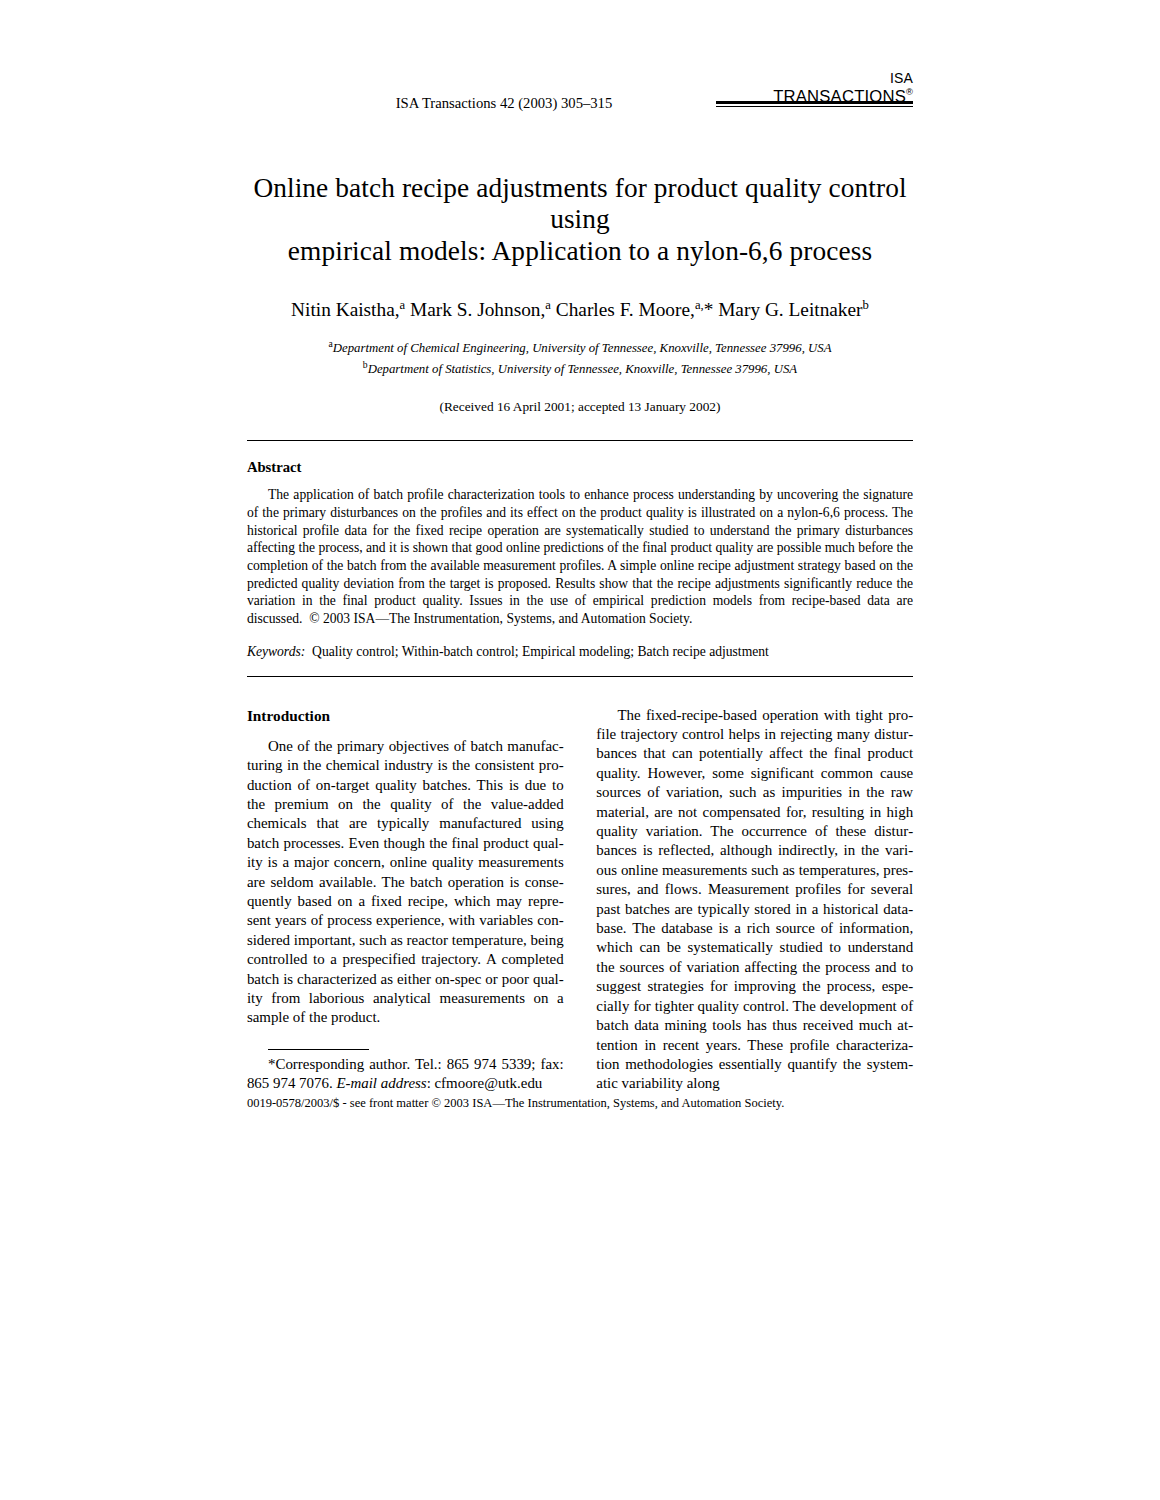ISA TRANSACTIONS®
ISA Transactions 42 (2003) 305–315
Online batch recipe adjustments for product quality control using
empirical models: Application to a nylon-6,6 process
Nitin Kaistha,a Mark S. Johnson,a Charles F. Moore,a,* Mary G. Leitnakerb
aDepartment of Chemical Engineering, University of Tennessee, Knoxville, Tennessee 37996, USA
bDepartment of Statistics, University of Tennessee, Knoxville, Tennessee 37996, USA
(Received 16 April 2001; accepted 13 January 2002)
Abstract
The application of batch profile characterization tools to enhance process understanding by uncovering the signature of the primary disturbances on the profiles and its effect on the product quality is illustrated on a nylon-6,6 process. The historical profile data for the fixed recipe operation are systematically studied to understand the primary disturbances affecting the process, and it is shown that good online predictions of the final product quality are possible much before the completion of the batch from the available measurement profiles. A simple online recipe adjustment strategy based on the predicted quality deviation from the target is proposed. Results show that the recipe adjustments significantly reduce the variation in the final product quality. Issues in the use of empirical prediction models from recipe-based data are discussed. © 2003 ISA—The Instrumentation, Systems, and Automation Society.
Keywords: Quality control; Within-batch control; Empirical modeling; Batch recipe adjustment
Introduction
One of the primary objectives of batch manufacturing in the chemical industry is the consistent production of on-target quality batches. This is due to the premium on the quality of the value-added chemicals that are typically manufactured using batch processes. Even though the final product quality is a major concern, online quality measurements are seldom available. The batch operation is consequently based on a fixed recipe, which may represent years of process experience, with variables considered important, such as reactor temperature, being controlled to a prespecified trajectory. A completed batch is characterized as either on-spec or poor quality from laborious analytical measurements on a sample of the product.
*Corresponding author. Tel.: 865 974 5339; fax: 865 974 7076. E-mail address: cfmoore@utk.edu
The fixed-recipe-based operation with tight profile trajectory control helps in rejecting many disturbances that can potentially affect the final product quality. However, some significant common cause sources of variation, such as impurities in the raw material, are not compensated for, resulting in high quality variation. The occurrence of these disturbances is reflected, although indirectly, in the various online measurements such as temperatures, pressures, and flows. Measurement profiles for several past batches are typically stored in a historical database. The database is a rich source of information, which can be systematically studied to understand the sources of variation affecting the process and to suggest strategies for improving the process, especially for tighter quality control. The development of batch data mining tools has thus received much attention in recent years. These profile characterization methodologies essentially quantify the systematic variability along
0019-0578/2003/$ - see front matter © 2003 ISA—The Instrumentation, Systems, and Automation Society.